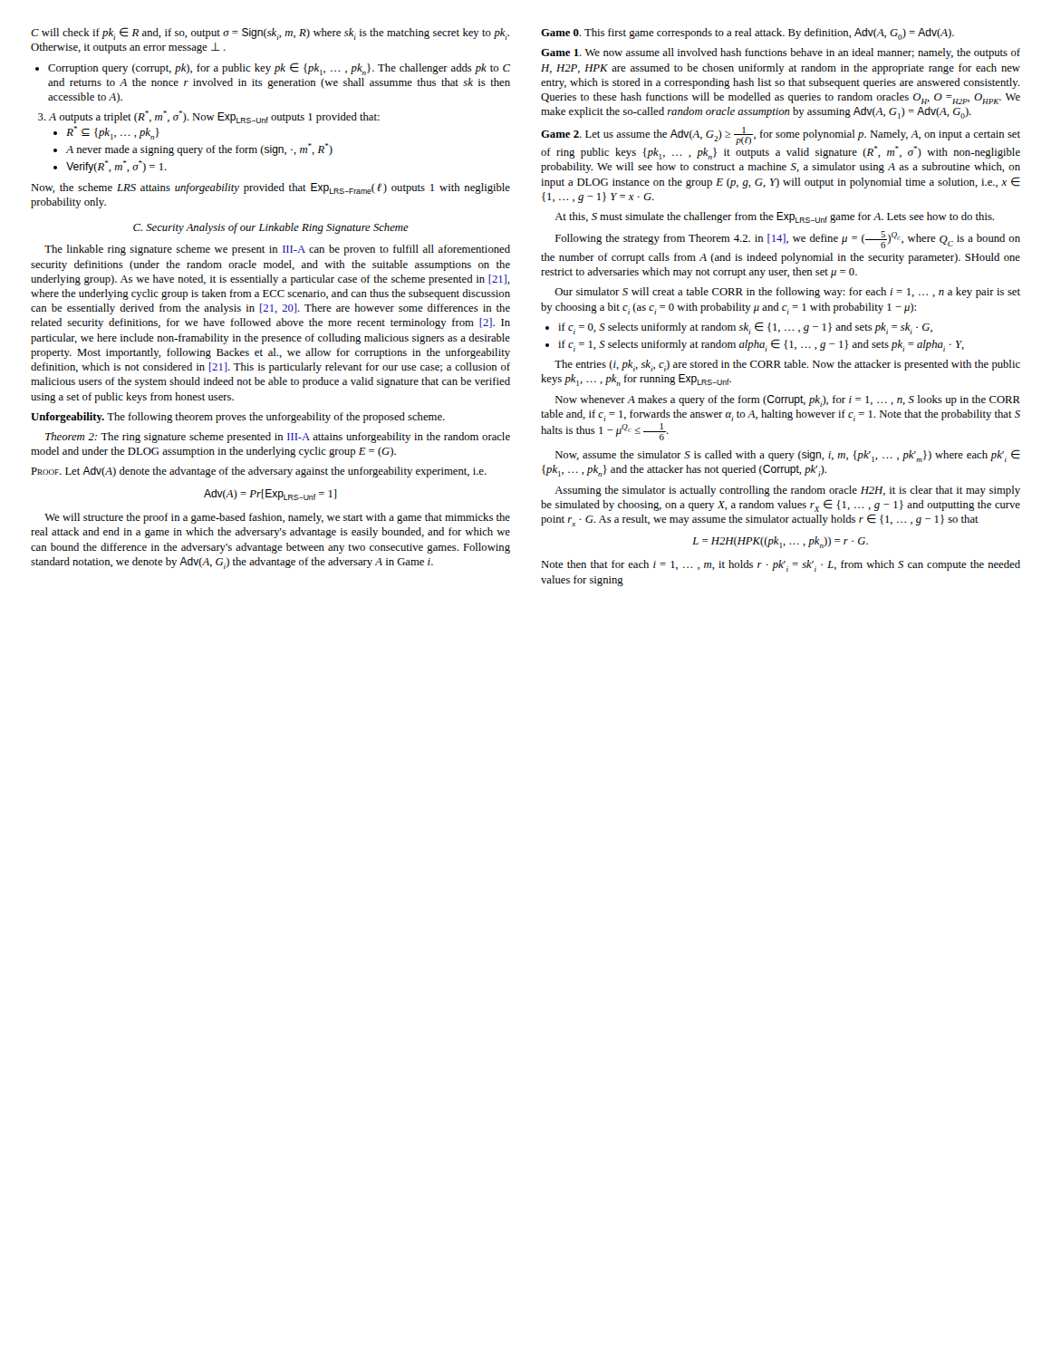C will check if pki ∈ R and, if so, output σ = Sign(ski, m, R) where ski is the matching secret key to pki. Otherwise, it outputs an error message ⊥ .
Corruption query (corrupt, pk), for a public key pk ∈ {pk1, … , pkn}. The challenger adds pk to C and returns to A the nonce r involved in its generation (we shall assumme thus that sk is then accessible to A).
A outputs a triplet (R*, m*, σ*). Now ExpLRS−Unf outputs 1 provided that:
R* ⊆ {pk1, … , pkn}
A never made a signing query of the form (sign, ·, m*, R*)
Verify(R*, m*, σ*) = 1.
Now, the scheme LRS attains unforgeability provided that ExpLRS−Frame(ℓ) outputs 1 with negligible probability only.
C. Security Analysis of our Linkable Ring Signature Scheme
The linkable ring signature scheme we present in III-A can be proven to fulfill all aforementioned security definitions (under the random oracle model, and with the suitable assumptions on the underlying group). As we have noted, it is essentially a particular case of the scheme presented in [21], where the underlying cyclic group is taken from a ECC scenario, and can thus the subsequent discussion can be essentially derived from the analysis in [21, 20]. There are however some differences in the related security definitions, for we have followed above the more recent terminology from [2]. In particular, we here include non-framability in the presence of colluding malicious signers as a desirable property. Most importantly, following Backes et al., we allow for corruptions in the unforgeability definition, which is not considered in [21]. This is particularly relevant for our use case; a collusion of malicious users of the system should indeed not be able to produce a valid signature that can be verified using a set of public keys from honest users.
Unforgeability. The following theorem proves the unforgeability of the proposed scheme.
Theorem 2: The ring signature scheme presented in III-A attains unforgeability in the random oracle model and under the DLOG assumption in the underlying cyclic group E = (G).
Proof. Let Adv(A) denote the advantage of the adversary against the unforgeability experiment, i.e.
Adv(A) = Pr[ExpLRS−Unf = 1]
We will structure the proof in a game-based fashion, namely, we start with a game that mimmicks the real attack and end in a game in which the adversary's advantage is easily bounded, and for which we can bound the difference in the adversary's advantage between any two consecutive games. Following standard notation, we denote by Adv(A, Gi) the advantage of the adversary A in Game i.
Game 0. This first game corresponds to a real attack. By definition, Adv(A, G0) = Adv(A).
Game 1. We now assume all involved hash functions behave in an ideal manner; namely, the outputs of H, H2P, HPK are assumed to be chosen uniformly at random in the appropriate range for each new entry, which is stored in a corresponding hash list so that subsequent queries are answered consistently. Queries to these hash functions will be modelled as queries to random oracles OH, O =H2P, OHPK. We make explicit the so-called random oracle assumption by assuming Adv(A, G1) = Adv(A, G0).
Game 2. Let us assume the Adv(A, G2) ≥ 1 p(ℓ), for some polynomial p. Namely, A, on input a certain set of ring public keys {pk1, … , pkn} it outputs a valid signature (R*, m*, σ*) with non-negligible probability. We will see how to construct a machine S, a simulator using A as a subroutine which, on input a DLOG instance on the group E (p, g, G, Y) will output in polynomial time a solution, i.e., x ∈ {1, … , g − 1} Y = x · G.
At this, S must simulate the challenger from the ExpLRS−Unf game for A. Lets see how to do this.
Following the strategy from Theorem 4.2. in [14], we define μ = (56)QC, where QC is a bound on the number of corrupt calls from A (and is indeed polynomial in the security parameter). SHould one restrict to adversaries which may not corrupt any user, then set μ = 0.
Our simulator S will creat a table CORR in the following way: for each i = 1, … , n a key pair is set by choosing a bit ci (as ci = 0 with probability μ and ci = 1 with probability 1 − μ):
if ci = 0, S selects uniformly at random ski ∈ {1, … , g − 1} and sets pki = ski · G,
if ci = 1, S selects uniformly at random alphai ∈ {1, … , g − 1} and sets pki = alphai · Y,
The entries (i, pki, ski, ci) are stored in the CORR table. Now the attacker is presented with the public keys pk1, … , pkn for running ExpLRS−Unf.
Now whenever A makes a query of the form (Corrupt, pki), for i = 1, … , n, S looks up in the CORR table and, if ci = 1, forwards the answer αi to A, halting however if ci = 1. Note that the probability that S halts is thus 1 − μQC ≤ 16.
Now, assume the simulator S is called with a query (sign, i, m, {pk′1, … , pk′m}) where each pk′i ∈ {pk1, … , pkn} and the attacker has not queried (Corrupt, pk′i).
Assuming the simulator is actually controlling the random oracle H2H, it is clear that it may simply be simulated by choosing, on a query X, a random values rX ∈ {1, … , g − 1} and outputting the curve point rx · G. As a result, we may assume the simulator actually holds r ∈ {1, … , g − 1} so that
L = H2H(HPK((pk1, … , pkn)) = r · G.
Note then that for each i = 1, … , m, it holds r · pk′i = sk′i · L, from which S can compute the needed values for signing